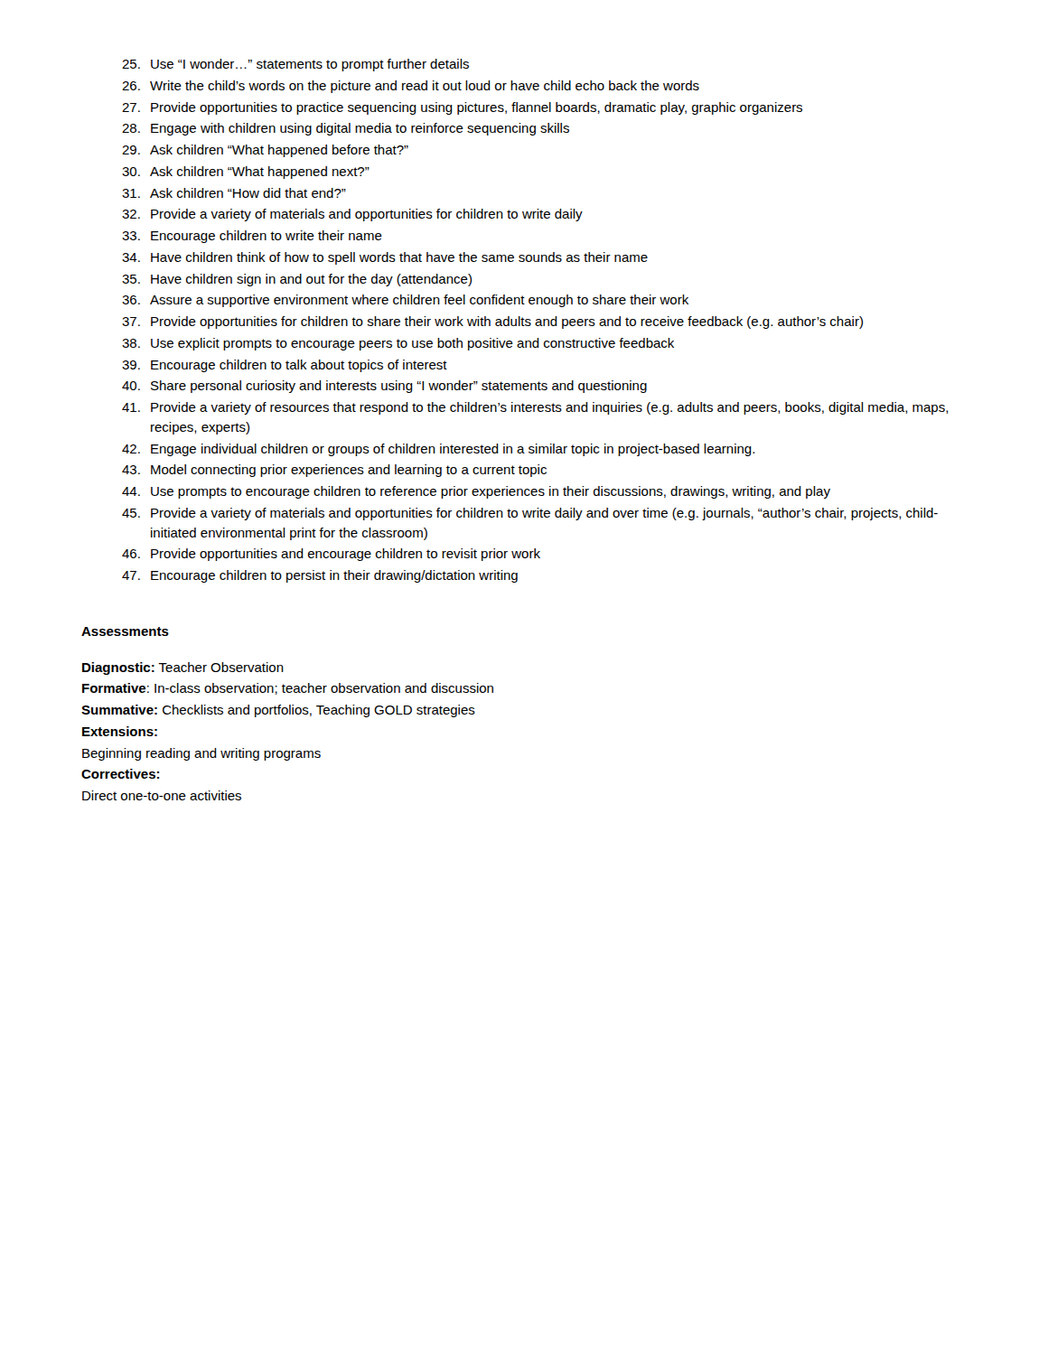Use “I wonder…” statements to prompt further details
Write the child’s words on the picture and read it out loud or have child echo back the words
Provide opportunities to practice sequencing using pictures, flannel boards, dramatic play, graphic organizers
Engage with children using digital media to reinforce sequencing skills
Ask children “What happened before that?”
Ask children “What happened next?”
Ask children “How did that end?”
Provide a variety of materials and opportunities for children to write daily
Encourage children to write their name
Have children think of how to spell words that have the same sounds as their name
Have children sign in and out for the day (attendance)
Assure a supportive environment where children feel confident enough to share their work
Provide opportunities for children to share their work with adults and peers and to receive feedback (e.g. author’s chair)
Use explicit prompts to encourage peers to use both positive and constructive feedback
Encourage children to talk about topics of interest
Share personal curiosity and interests using “I wonder” statements and questioning
Provide a variety of resources that respond to the children’s interests and inquiries (e.g. adults and peers, books, digital media, maps, recipes, experts)
Engage individual children or groups of children interested in a similar topic in project-based learning.
Model connecting prior experiences and learning to a current topic
Use prompts to encourage children to reference prior experiences in their discussions, drawings, writing, and play
Provide a variety of materials and opportunities for children to write daily and over time (e.g. journals, “author’s chair, projects, child-initiated environmental print for the classroom)
Provide opportunities and encourage children to revisit prior work
Encourage children to persist in their drawing/dictation writing
Assessments
Diagnostic: Teacher Observation
Formative: In-class observation; teacher observation and discussion
Summative: Checklists and portfolios, Teaching GOLD strategies
Extensions:
Beginning reading and writing programs
Correctives:
Direct one-to-one activities